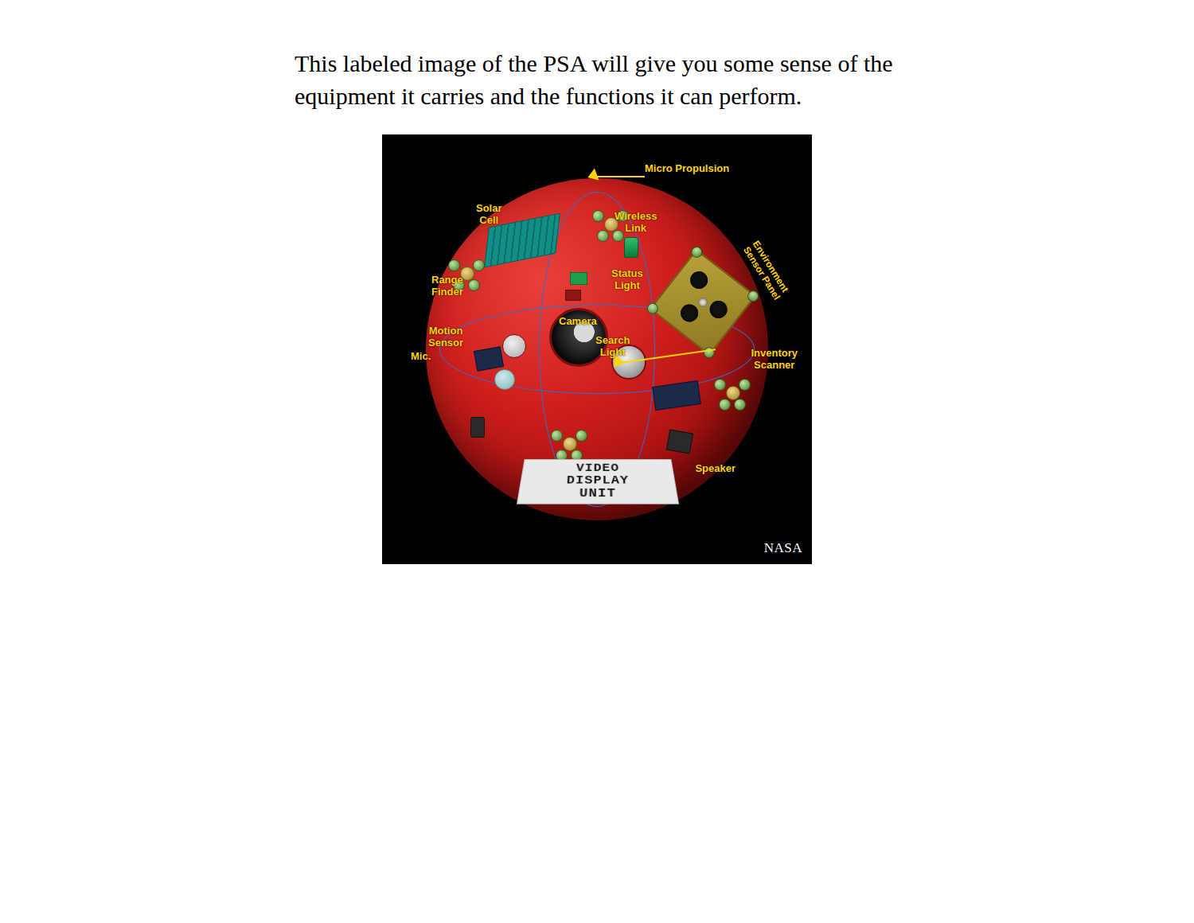This labeled image of the PSA will give you some sense of the equipment it carries and the functions it can perform.
VIDEO
DISPLAY
UNIT
Micro Propulsion
Solar
Cell
Wireless
Link
Status
Light
Environment
Sensor Panel
Range
Finder
Camera
Motion
Sensor
Search
Light
Mic.
Inventory
Scanner
Speaker
NASA